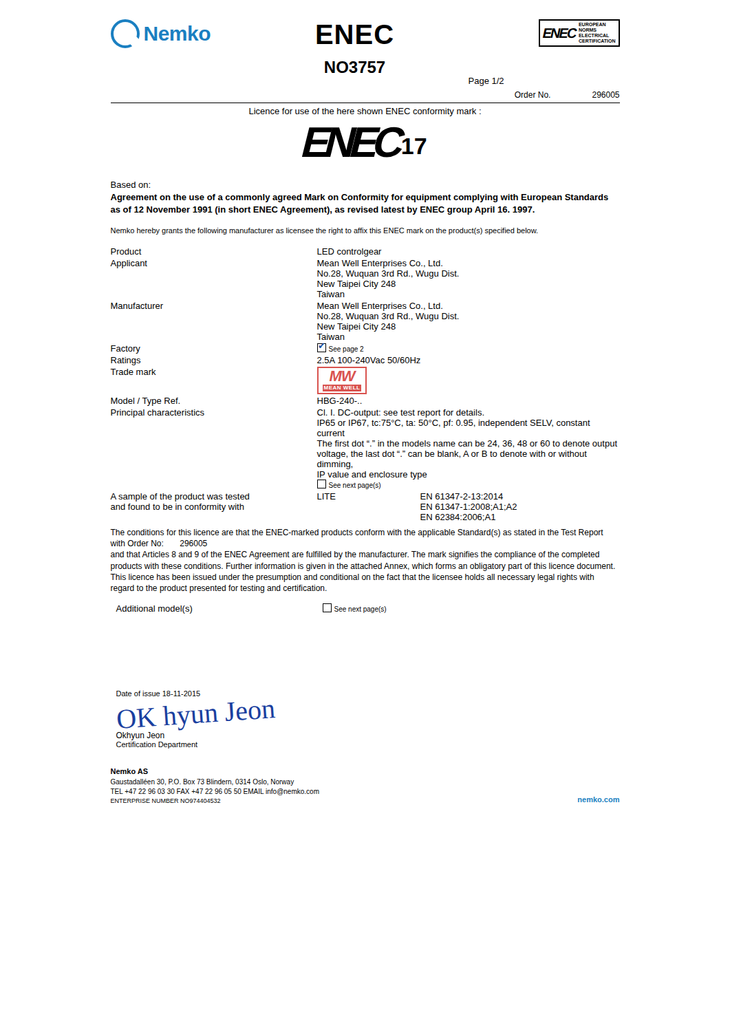Nemko
ENEC
NO3757
ENEC EUROPEAN
NORMS
ELECTRICAL
CERTIFICATION
Page 1/2
Order No. 296005
Licence for use of the here shown ENEC conformity mark :
ENEC 17
Based on:
Agreement on the use of a commonly agreed Mark on Conformity for equipment complying with European Standards as of 12 November 1991 (in short ENEC Agreement), as revised latest by ENEC group April 16. 1997.
Nemko hereby grants the following manufacturer as licensee the right to affix this ENEC mark on the product(s) specified below.
| Product | LED controlgear |
| Applicant | Mean Well Enterprises Co., Ltd. No.28, Wuquan 3rd Rd., Wugu Dist. New Taipei City 248 Taiwan |
| Manufacturer | Mean Well Enterprises Co., Ltd. No.28, Wuquan 3rd Rd., Wugu Dist. New Taipei City 248 Taiwan |
| Factory | See page 2 |
| Ratings | 2.5A 100-240Vac 50/60Hz |
| Trade mark | MW MEAN WELL |
| Model / Type Ref. | HBG-240-.. |
| Principal characteristics | Cl. I. DC-output: see test report for details. IP65 or IP67, tc:75°C, ta: 50°C, pf: 0.95, independent SELV, constant current The first dot “.” in the models name can be 24, 36, 48 or 60 to denote output voltage, the last dot “.” can be blank, A or B to denote with or without dimming, IP value and enclosure type See next page(s) |
| A sample of the product was tested and found to be in conformity with | LITE EN 61347-2-13:2014 EN 61347-1:2008;A1;A2 EN 62384:2006;A1 |
The conditions for this licence are that the ENEC-marked products conform with the applicable Standard(s) as stated in the Test Report with Order No: 296005
and that Articles 8 and 9 of the ENEC Agreement are fulfilled by the manufacturer. The mark signifies the compliance of the completed products with these conditions. Further information is given in the attached Annex, which forms an obligatory part of this licence document. This licence has been issued under the presumption and conditional on the fact that the licensee holds all necessary legal rights with regard to the product presented for testing and certification.
Additional model(s)
See next page(s)
Date of issue 18-11-2015
OK hyun Jeon
Okhyun Jeon
Certification Department
Nemko AS
Gaustadalléen 30, P.O. Box 73 Blindern, 0314 Oslo, Norway
TEL +47 22 96 03 30 FAX +47 22 96 05 50 EMAIL info@nemko.com
Enterprise number NO974404532
nemko.com